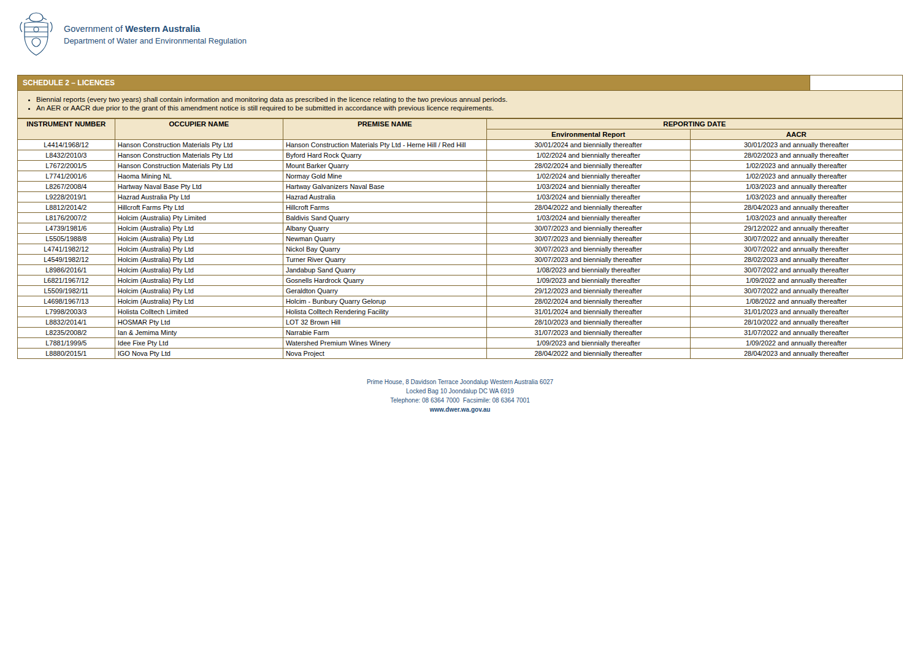Government of Western Australia
Department of Water and Environmental Regulation
SCHEDULE 2 – LICENCES
Biennial reports (every two years) shall contain information and monitoring data as prescribed in the licence relating to the two previous annual periods.
An AER or AACR due prior to the grant of this amendment notice is still required to be submitted in accordance with previous licence requirements.
| INSTRUMENT NUMBER | OCCUPIER NAME | PREMISE NAME | REPORTING DATE |
| --- | --- | --- | --- |
| Environmental Report | AACR |
| L4414/1968/12 | Hanson Construction Materials Pty Ltd | Hanson Construction Materials Pty Ltd - Herne Hill / Red Hill | 30/01/2024 and biennially thereafter | 30/01/2023 and annually thereafter |
| L8432/2010/3 | Hanson Construction Materials Pty Ltd | Byford Hard Rock Quarry | 1/02/2024 and biennially thereafter | 28/02/2023 and annually thereafter |
| L7672/2001/5 | Hanson Construction Materials Pty Ltd | Mount Barker Quarry | 28/02/2024 and biennially thereafter | 1/02/2023 and annually thereafter |
| L7741/2001/6 | Haoma Mining NL | Normay Gold Mine | 1/02/2024 and biennially thereafter | 1/02/2023 and annually thereafter |
| L8267/2008/4 | Hartway Naval Base Pty Ltd | Hartway Galvanizers Naval Base | 1/03/2024 and biennially thereafter | 1/03/2023 and annually thereafter |
| L9228/2019/1 | Hazrad Australia Pty Ltd | Hazrad Australia | 1/03/2024 and biennially thereafter | 1/03/2023 and annually thereafter |
| L8812/2014/2 | Hillcroft Farms Pty Ltd | Hillcroft Farms | 28/04/2022 and biennially thereafter | 28/04/2023 and annually thereafter |
| L8176/2007/2 | Holcim (Australia) Pty Limited | Baldivis Sand Quarry | 1/03/2024 and biennially thereafter | 1/03/2023 and annually thereafter |
| L4739/1981/6 | Holcim (Australia) Pty Ltd | Albany Quarry | 30/07/2023 and biennially thereafter | 29/12/2022 and annually thereafter |
| L5505/1988/8 | Holcim (Australia) Pty Ltd | Newman Quarry | 30/07/2023 and biennially thereafter | 30/07/2022 and annually thereafter |
| L4741/1982/12 | Holcim (Australia) Pty Ltd | Nickol Bay Quarry | 30/07/2023 and biennially thereafter | 30/07/2022 and annually thereafter |
| L4549/1982/12 | Holcim (Australia) Pty Ltd | Turner River Quarry | 30/07/2023 and biennially thereafter | 28/02/2023 and annually thereafter |
| L8986/2016/1 | Holcim (Australia) Pty Ltd | Jandabup Sand Quarry | 1/08/2023 and biennially thereafter | 30/07/2022 and annually thereafter |
| L6821/1967/12 | Holcim (Australia) Pty Ltd | Gosnells Hardrock Quarry | 1/09/2023 and biennially thereafter | 1/09/2022 and annually thereafter |
| L5509/1982/11 | Holcim (Australia) Pty Ltd | Geraldton Quarry | 29/12/2023 and biennially thereafter | 30/07/2022 and annually thereafter |
| L4698/1967/13 | Holcim (Australia) Pty Ltd | Holcim - Bunbury Quarry Gelorup | 28/02/2024 and biennially thereafter | 1/08/2022 and annually thereafter |
| L7998/2003/3 | Holista Colltech Limited | Holista Colltech Rendering Facility | 31/01/2024 and biennially thereafter | 31/01/2023 and annually thereafter |
| L8832/2014/1 | HOSMAR Pty Ltd | LOT 32 Brown Hill | 28/10/2023 and biennially thereafter | 28/10/2022 and annually thereafter |
| L8235/2008/2 | Ian & Jemima Minty | Narrabie Farm | 31/07/2023 and biennially thereafter | 31/07/2022 and annually thereafter |
| L7881/1999/5 | Idee Fixe Pty Ltd | Watershed Premium Wines Winery | 1/09/2023 and biennially thereafter | 1/09/2022 and annually thereafter |
| L8880/2015/1 | IGO Nova Pty Ltd | Nova Project | 28/04/2022 and biennially thereafter | 28/04/2023 and annually thereafter |
Prime House, 8 Davidson Terrace Joondalup Western Australia 6027
Locked Bag 10 Joondalup DC WA 6919
Telephone: 08 6364 7000 Facsimile: 08 6364 7001
www.dwer.wa.gov.au